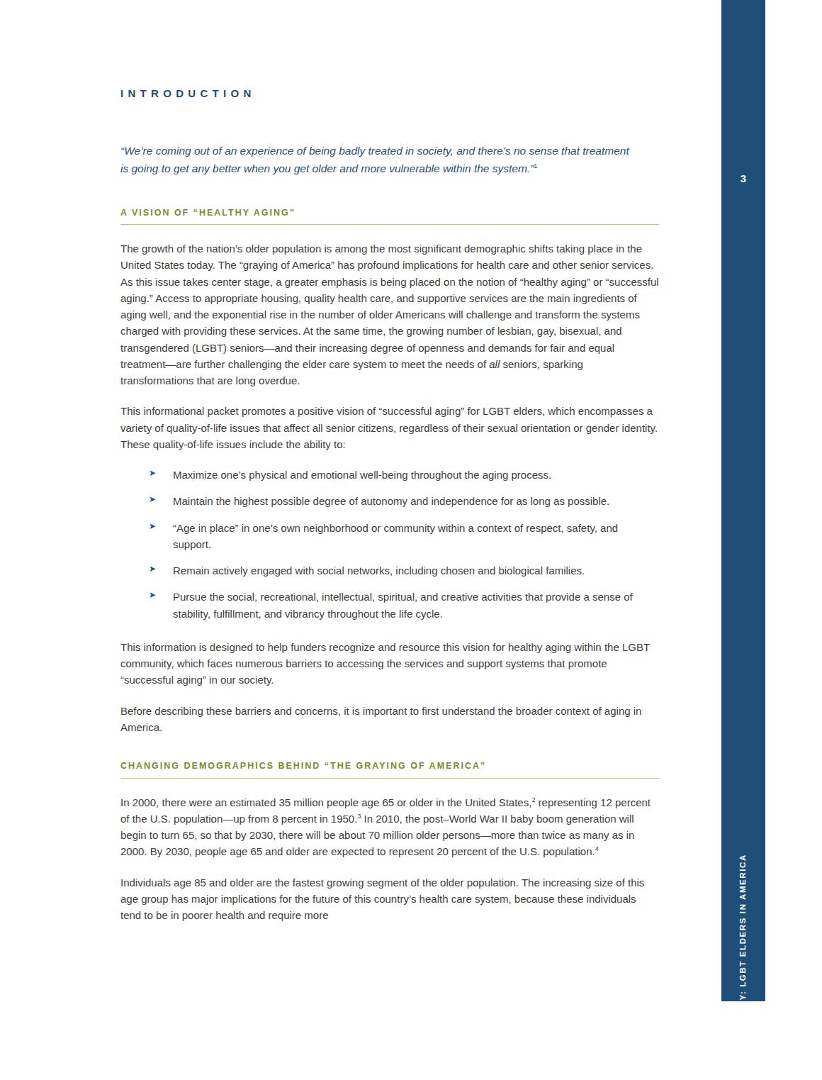3
AGING IN EQUITY: LGBT ELDERS IN AMERICA
Introduction
“We’re coming out of an experience of being badly treated in society, and there’s no sense that treatment is going to get any better when you get older and more vulnerable within the system.”1
A Vision of “Healthy Aging”
The growth of the nation’s older population is among the most significant demographic shifts taking place in the United States today. The “graying of America” has profound implications for health care and other senior services. As this issue takes center stage, a greater emphasis is being placed on the notion of “healthy aging” or “successful aging.” Access to appropriate housing, quality health care, and supportive services are the main ingredients of aging well, and the exponential rise in the number of older Americans will challenge and transform the systems charged with providing these services. At the same time, the growing number of lesbian, gay, bisexual, and transgendered (LGBT) seniors—and their increasing degree of openness and demands for fair and equal treatment—are further challenging the elder care system to meet the needs of all seniors, sparking transformations that are long overdue.
This informational packet promotes a positive vision of “successful aging” for LGBT elders, which encompasses a variety of quality-of-life issues that affect all senior citizens, regardless of their sexual orientation or gender identity. These quality-of-life issues include the ability to:
Maximize one’s physical and emotional well-being throughout the aging process.
Maintain the highest possible degree of autonomy and independence for as long as possible.
“Age in place” in one’s own neighborhood or community within a context of respect, safety, and support.
Remain actively engaged with social networks, including chosen and biological families.
Pursue the social, recreational, intellectual, spiritual, and creative activities that provide a sense of stability, fulfillment, and vibrancy throughout the life cycle.
This information is designed to help funders recognize and resource this vision for healthy aging within the LGBT community, which faces numerous barriers to accessing the services and support systems that promote “successful aging” in our society.
Before describing these barriers and concerns, it is important to first understand the broader context of aging in America.
Changing Demographics Behind “The Graying of America”
In 2000, there were an estimated 35 million people age 65 or older in the United States,2 representing 12 percent of the U.S. population—up from 8 percent in 1950.3 In 2010, the post–World War II baby boom generation will begin to turn 65, so that by 2030, there will be about 70 million older persons—more than twice as many as in 2000. By 2030, people age 65 and older are expected to represent 20 percent of the U.S. population.4
Individuals age 85 and older are the fastest growing segment of the older population. The increasing size of this age group has major implications for the future of this country’s health care system, because these individuals tend to be in poorer health and require more